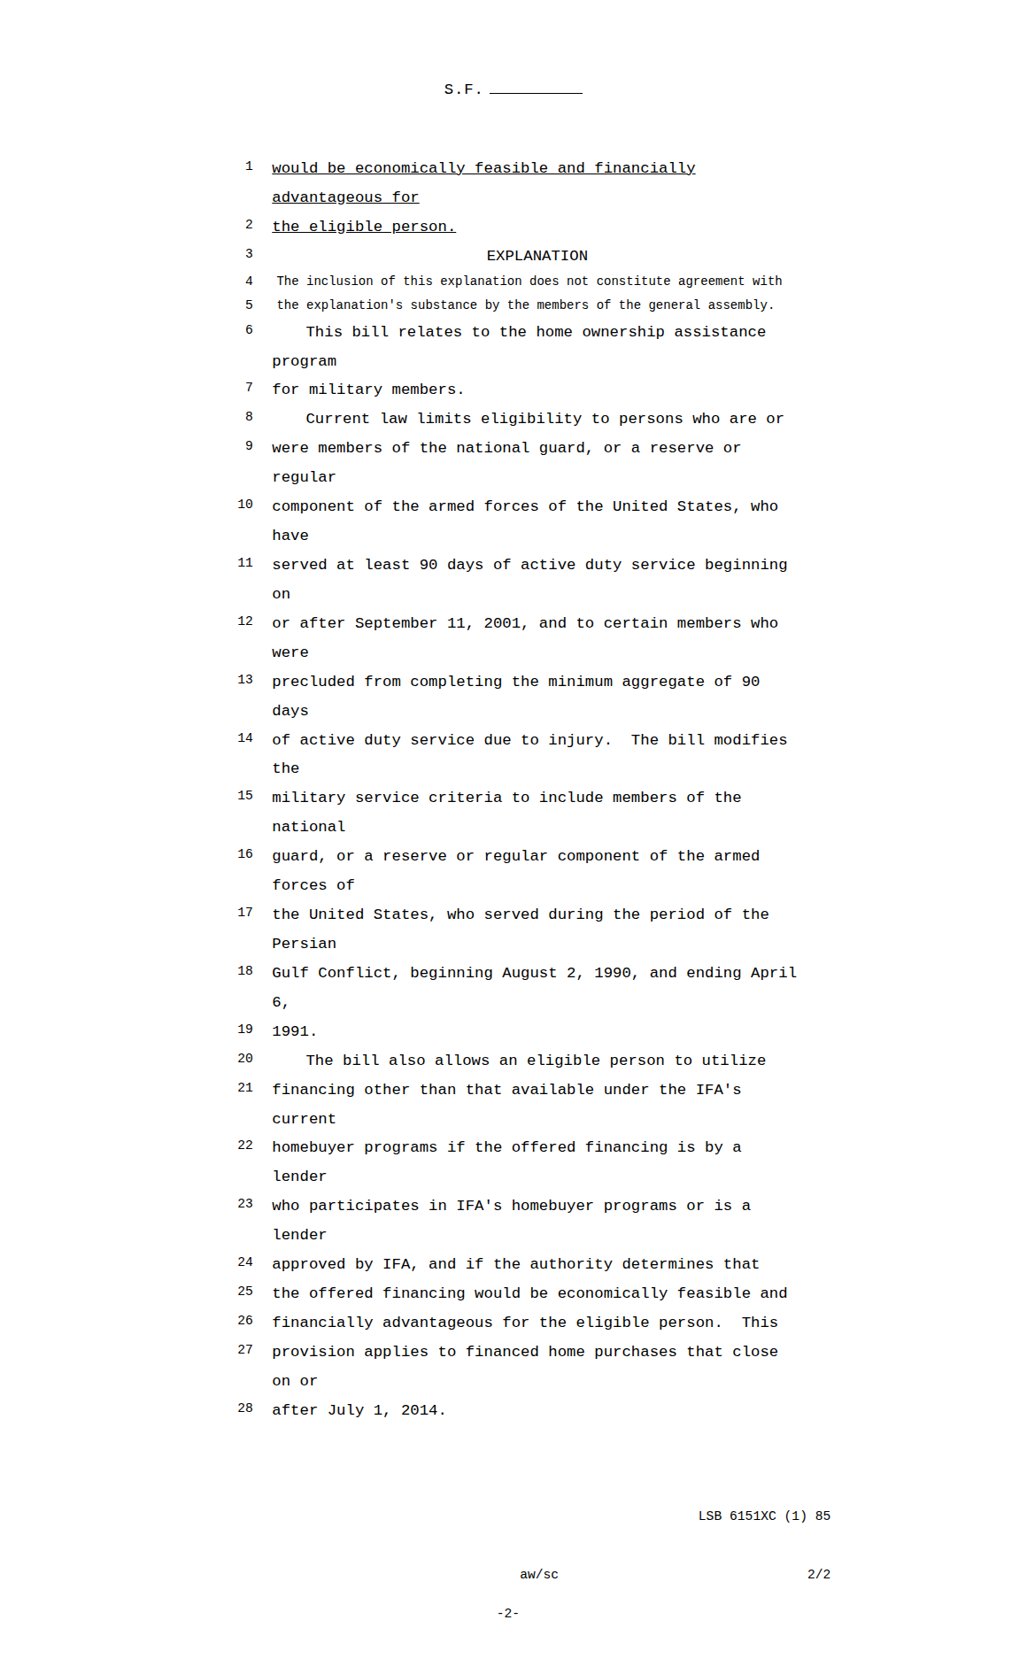S.F.
would be economically feasible and financially advantageous for
the eligible person.
EXPLANATION
The inclusion of this explanation does not constitute agreement with
the explanation's substance by the members of the general assembly.
This bill relates to the home ownership assistance program
for military members.
Current law limits eligibility to persons who are or
were members of the national guard, or a reserve or regular
component of the armed forces of the United States, who have
served at least 90 days of active duty service beginning on
or after September 11, 2001, and to certain members who were
precluded from completing the minimum aggregate of 90 days
of active duty service due to injury. The bill modifies the
military service criteria to include members of the national
guard, or a reserve or regular component of the armed forces of
the United States, who served during the period of the Persian
Gulf Conflict, beginning August 2, 1990, and ending April 6,
1991.
The bill also allows an eligible person to utilize
financing other than that available under the IFA's current
homebuyer programs if the offered financing is by a lender
who participates in IFA's homebuyer programs or is a lender
approved by IFA, and if the authority determines that
the offered financing would be economically feasible and
financially advantageous for the eligible person. This
provision applies to financed home purchases that close on or
after July 1, 2014.
-2-
LSB 6151XC (1) 85 aw/sc2/2